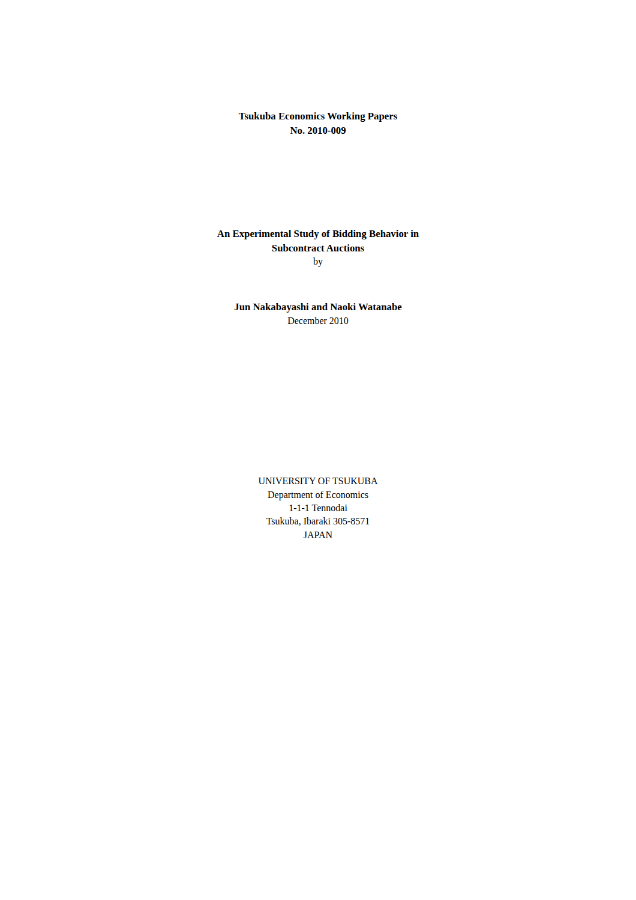Tsukuba Economics Working Papers
No. 2010-009
An Experimental Study of Bidding Behavior in
Subcontract Auctions
by
Jun Nakabayashi and Naoki Watanabe
December 2010
UNIVERSITY OF TSUKUBA
Department of Economics
1-1-1 Tennodai
Tsukuba, Ibaraki 305-8571
JAPAN